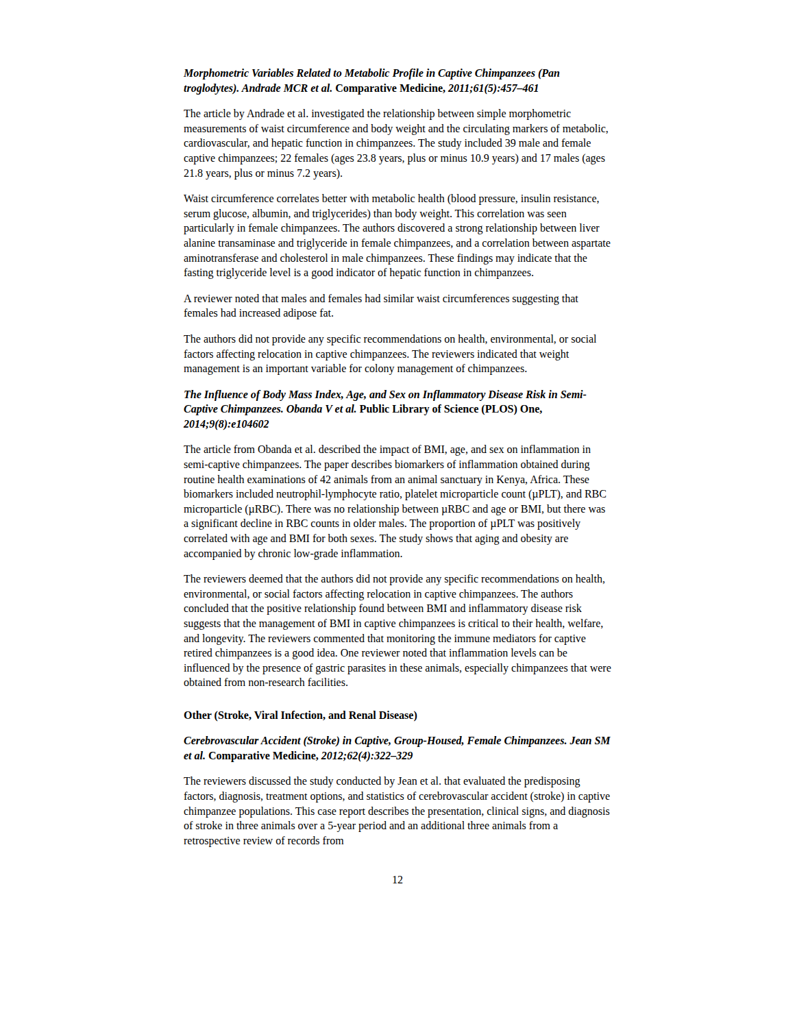Morphometric Variables Related to Metabolic Profile in Captive Chimpanzees (Pan troglodytes). Andrade MCR et al. Comparative Medicine, 2011;61(5):457–461
The article by Andrade et al. investigated the relationship between simple morphometric measurements of waist circumference and body weight and the circulating markers of metabolic, cardiovascular, and hepatic function in chimpanzees. The study included 39 male and female captive chimpanzees; 22 females (ages 23.8 years, plus or minus 10.9 years) and 17 males (ages 21.8 years, plus or minus 7.2 years).
Waist circumference correlates better with metabolic health (blood pressure, insulin resistance, serum glucose, albumin, and triglycerides) than body weight. This correlation was seen particularly in female chimpanzees. The authors discovered a strong relationship between liver alanine transaminase and triglyceride in female chimpanzees, and a correlation between aspartate aminotransferase and cholesterol in male chimpanzees. These findings may indicate that the fasting triglyceride level is a good indicator of hepatic function in chimpanzees.
A reviewer noted that males and females had similar waist circumferences suggesting that females had increased adipose fat.
The authors did not provide any specific recommendations on health, environmental, or social factors affecting relocation in captive chimpanzees. The reviewers indicated that weight management is an important variable for colony management of chimpanzees.
The Influence of Body Mass Index, Age, and Sex on Inflammatory Disease Risk in Semi-Captive Chimpanzees. Obanda V et al. Public Library of Science (PLOS) One, 2014;9(8):e104602
The article from Obanda et al. described the impact of BMI, age, and sex on inflammation in semi-captive chimpanzees. The paper describes biomarkers of inflammation obtained during routine health examinations of 42 animals from an animal sanctuary in Kenya, Africa. These biomarkers included neutrophil-lymphocyte ratio, platelet microparticle count (µPLT), and RBC microparticle (µRBC). There was no relationship between µRBC and age or BMI, but there was a significant decline in RBC counts in older males. The proportion of µPLT was positively correlated with age and BMI for both sexes. The study shows that aging and obesity are accompanied by chronic low-grade inflammation.
The reviewers deemed that the authors did not provide any specific recommendations on health, environmental, or social factors affecting relocation in captive chimpanzees. The authors concluded that the positive relationship found between BMI and inflammatory disease risk suggests that the management of BMI in captive chimpanzees is critical to their health, welfare, and longevity. The reviewers commented that monitoring the immune mediators for captive retired chimpanzees is a good idea. One reviewer noted that inflammation levels can be influenced by the presence of gastric parasites in these animals, especially chimpanzees that were obtained from non-research facilities.
Other (Stroke, Viral Infection, and Renal Disease)
Cerebrovascular Accident (Stroke) in Captive, Group-Housed, Female Chimpanzees. Jean SM et al. Comparative Medicine, 2012;62(4):322–329
The reviewers discussed the study conducted by Jean et al. that evaluated the predisposing factors, diagnosis, treatment options, and statistics of cerebrovascular accident (stroke) in captive chimpanzee populations. This case report describes the presentation, clinical signs, and diagnosis of stroke in three animals over a 5-year period and an additional three animals from a retrospective review of records from
12